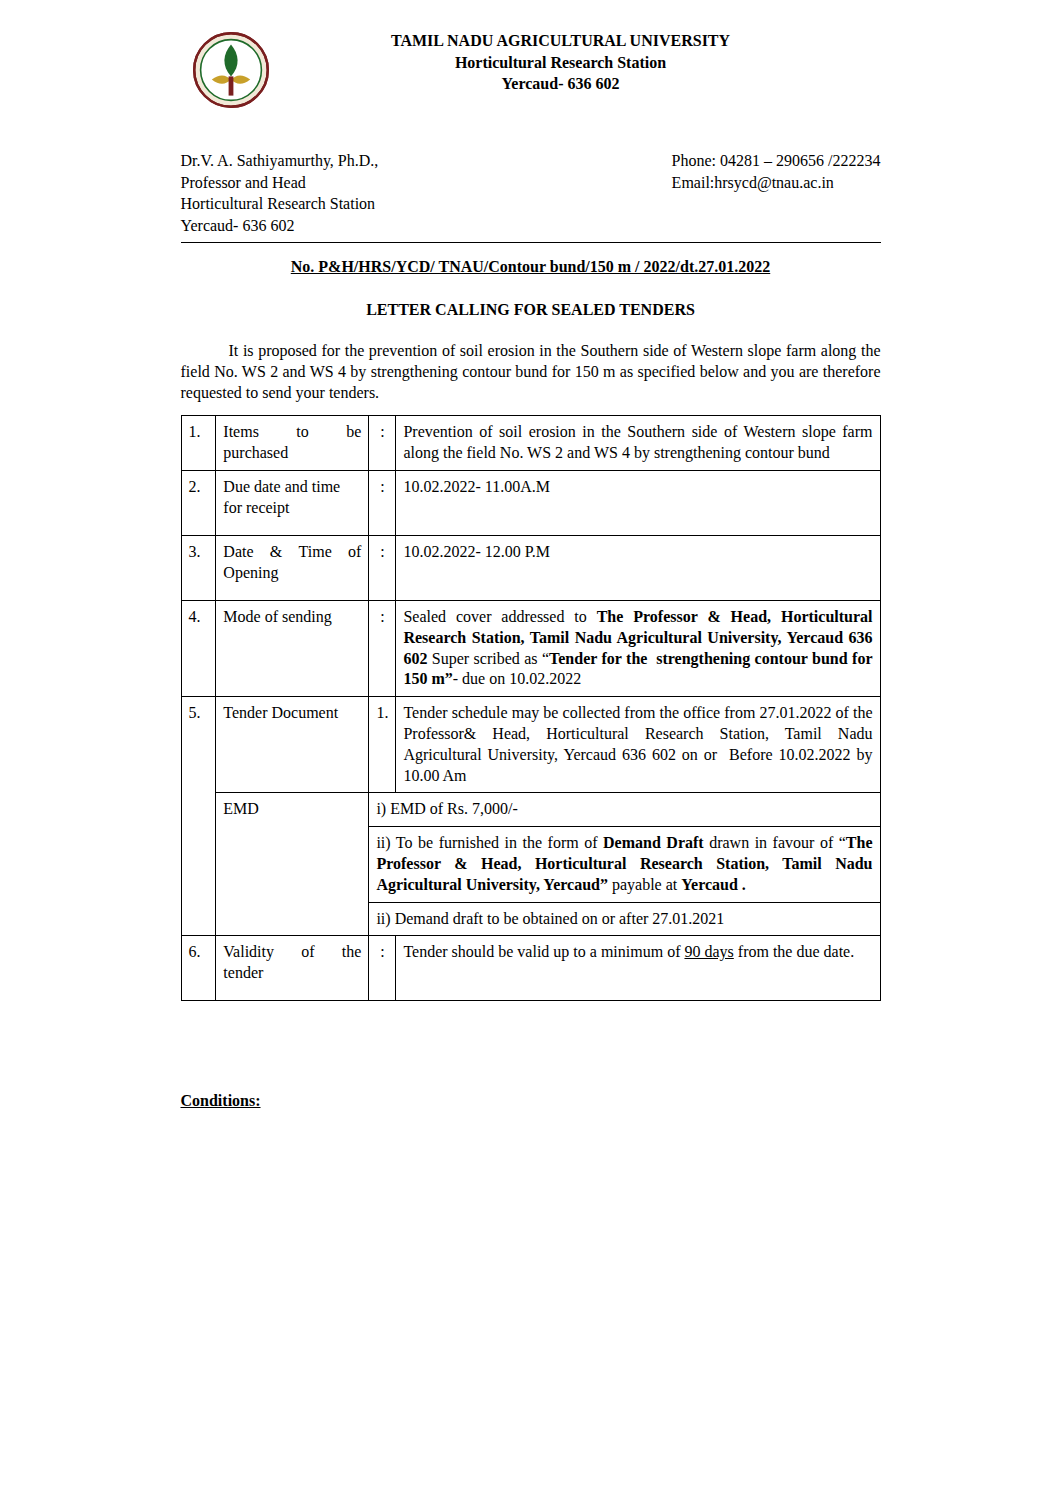TAMIL NADU AGRICULTURAL UNIVERSITY
Horticultural Research Station
Yercaud- 636 602
Dr.V. A. Sathiyamurthy, Ph.D.,
Professor and Head
Horticultural Research Station
Yercaud- 636 602
Phone: 04281 – 290656 /222234
Email:hrsycd@tnau.ac.in
No. P&H/HRS/YCD/ TNAU/Contour bund/150 m / 2022/dt.27.01.2022
LETTER CALLING FOR SEALED TENDERS
It is proposed for the prevention of soil erosion in the Southern side of Western slope farm along the field No. WS 2 and WS 4 by strengthening contour bund for 150 m as specified below and you are therefore requested to send your tenders.
| 1. | Items to be purchased | : | Prevention of soil erosion in the Southern side of Western slope farm along the field No. WS 2 and WS 4 by strengthening contour bund |
| 2. | Due date and time for receipt | : | 10.02.2022- 11.00A.M |
| 3. | Date & Time of Opening | : | 10.02.2022- 12.00 P.M |
| 4. | Mode of sending | : | Sealed cover addressed to The Professor & Head, Horticultural Research Station, Tamil Nadu Agricultural University, Yercaud 636 602 Super scribed as “ Tender for the strengthening contour bund for 150 m” - due on 10.02.2022 |
| 5. | Tender Document | 1. | Tender schedule may be collected from the office from 27.01.2022 of the Professor& Head, Horticultural Research Station, Tamil Nadu Agricultural University, Yercaud 636 602 on or Before 10.02.2022 by 10.00 Am |
| EMD | i) EMD of Rs. 7,000/- |
| ii) To be furnished in the form of Demand Draft drawn in favour of “ The Professor & Head, Horticultural Research Station, Tamil Nadu Agricultural University, Yercaud” payable at Yercaud . |
| ii) Demand draft to be obtained on or after 27.01.2021 |
| 6. | Validity of the tender | : | Tender should be valid up to a minimum of 90 days from the due date. |
Conditions: